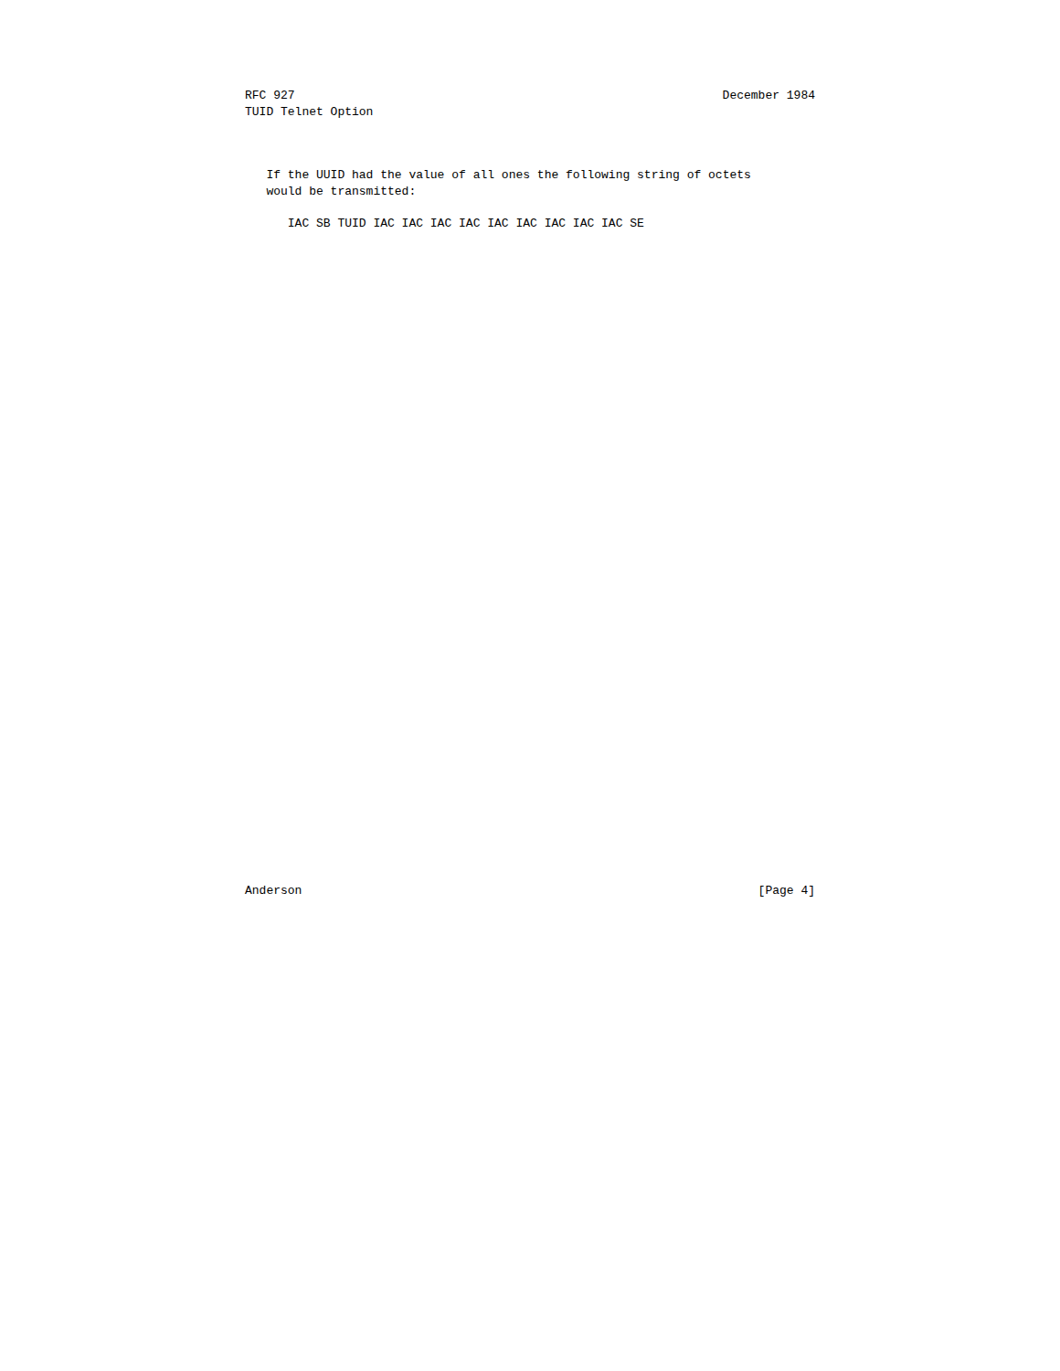RFC 927
TUID Telnet Option
December 1984
If the UUID had the value of all ones the following string of octets
would be transmitted:
IAC SB TUID IAC IAC IAC IAC IAC IAC IAC IAC IAC SE
Anderson
[Page 4]